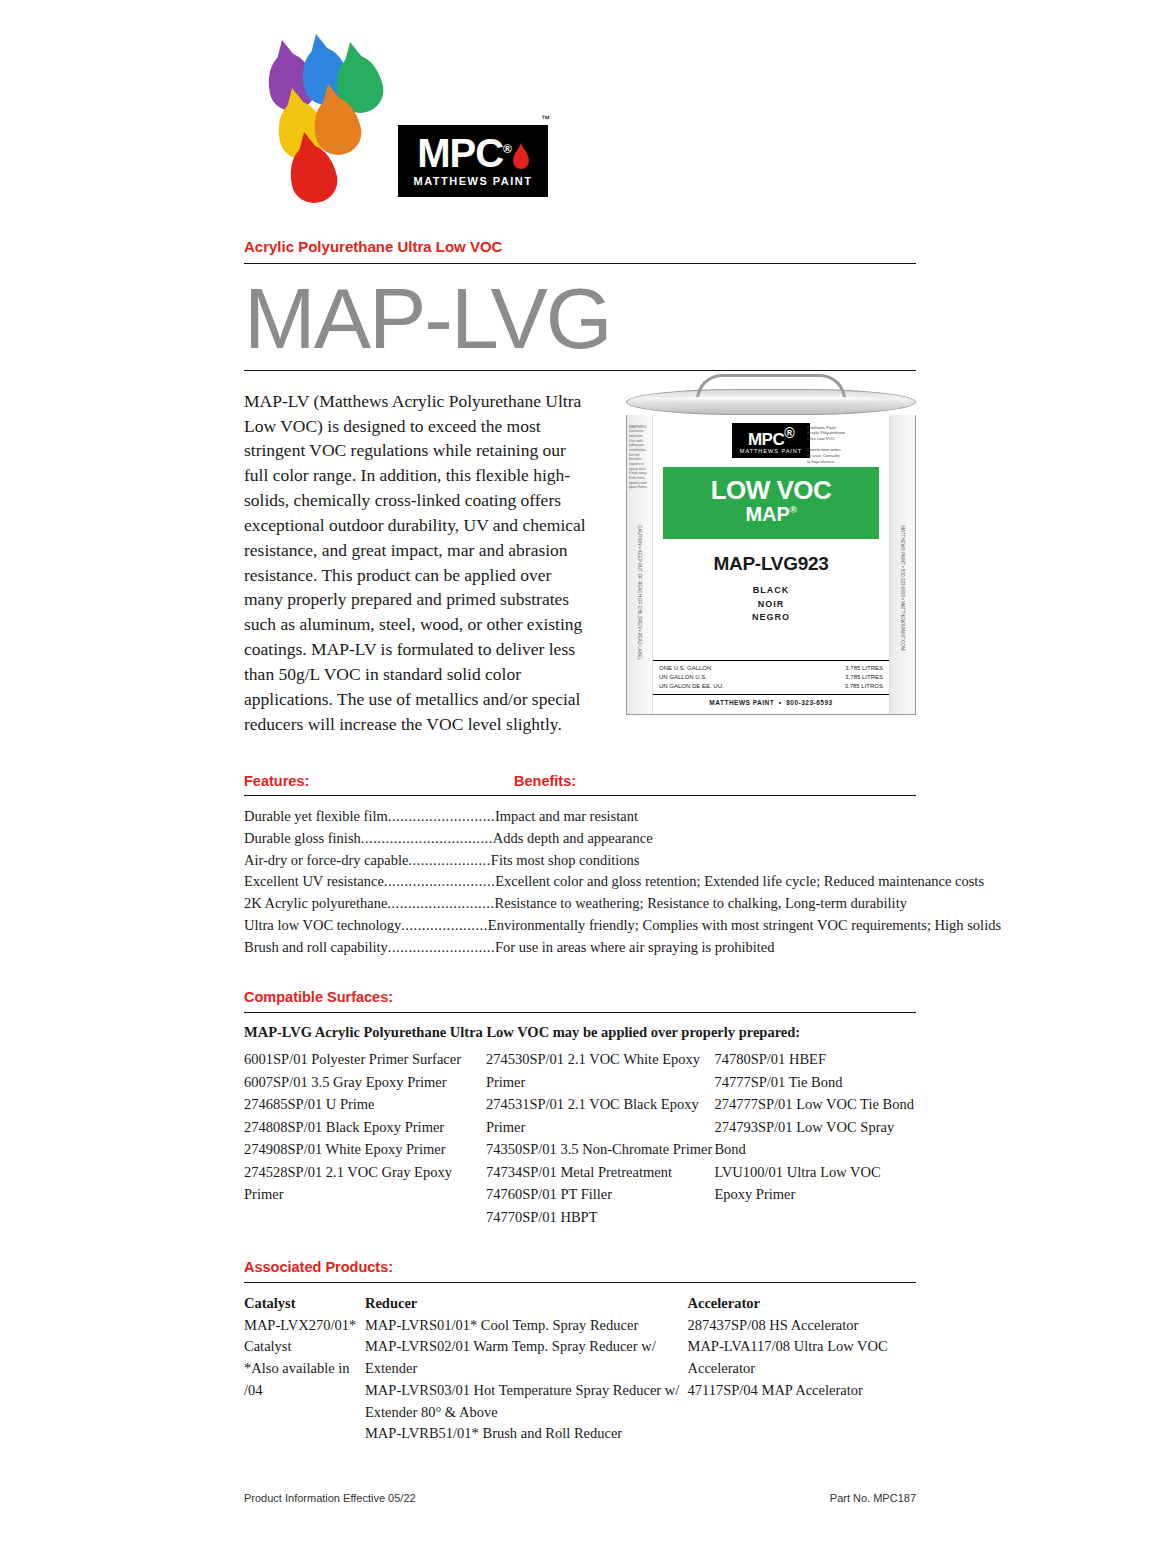™
MPC®
MATTHEWS PAINT
Acrylic Polyurethane Ultra Low VOC
MAP-LVG
MAP-LV (Matthews Acrylic Polyurethane Ultra Low VOC) is designed to exceed the most stringent VOC regulations while retaining our full color range. In addition, this flexible high-solids, chemically cross-linked coating offers exceptional outdoor durability, UV and chemical resistance, and great impact, mar and abrasion resistance. This product can be applied over many properly prepared and primed substrates such as aluminum, steel, wood, or other existing coatings. MAP-LV is formulated to deliver less than 50g/L VOC in standard solid color applications. The use of metallics and/or special reducers will increase the VOC level slightly.
CAUTION • KEEP OUT OF REACH OF CHILDREN • READ LABEL
MATTHEWS PAINT • 800-323-6593 • MATTHEWSPAINT.COM
WARNING
Contains
solvents.
Use with
adequate
ventilation.
Do not
breathe
vapors or
spray mist.
Keep away
from heat,
sparks and
open flame.
MPC® MATTHEWS PAINT
Matthews Paint
Acrylic Polyurethane
Ultra Low VOC
Mezcle bien antes
de usar. Consulte
la hoja técnica.
LOW VOC
MAP®
MAP-LVG923
BLACK
NOIR
NEGRO
ONE U.S. GALLON
UN GALLON U.S.
UN GALON DE EE. UU.
3.785 LITRES
3.785 LITRES
3.785 LITROS
MATTHEWS PAINT • 800-323-6593
Features:
Benefits:
Durable yet flexible film.......................... Impact and mar resistant
Durable gloss finish................................ Adds depth and appearance
Air-dry or force-dry capable.................... Fits most shop conditions
Excellent UV resistance........................... Excellent color and gloss retention; Extended life cycle; Reduced maintenance costs
2K Acrylic polyurethane.......................... Resistance to weathering; Resistance to chalking, Long-term durability
Ultra low VOC technology..................... Environmentally friendly; Complies with most stringent VOC requirements; High solids
Brush and roll capability.......................... For use in areas where air spraying is prohibited
Compatible Surfaces:
MAP-LVG Acrylic Polyurethane Ultra Low VOC may be applied over properly prepared:
6001SP/01 Polyester Primer Surfacer
6007SP/01 3.5 Gray Epoxy Primer
274685SP/01 U Prime
274808SP/01 Black Epoxy Primer
274908SP/01 White Epoxy Primer
274528SP/01 2.1 VOC Gray Epoxy Primer
274530SP/01 2.1 VOC White Epoxy Primer
274531SP/01 2.1 VOC Black Epoxy Primer
74350SP/01 3.5 Non-Chromate Primer
74734SP/01 Metal Pretreatment
74760SP/01 PT Filler
74770SP/01 HBPT
74780SP/01 HBEF
74777SP/01 Tie Bond
274777SP/01 Low VOC Tie Bond
274793SP/01 Low VOC Spray Bond
LVU100/01 Ultra Low VOC Epoxy Primer
Associated Products:
Catalyst
MAP-LVX270/01*
Catalyst
*Also available in /04
Reducer
MAP-LVRS01/01* Cool Temp. Spray Reducer
MAP-LVRS02/01 Warm Temp. Spray Reducer w/ Extender
MAP-LVRS03/01 Hot Temperature Spray Reducer w/ Extender 80° & Above
MAP-LVRB51/01* Brush and Roll Reducer
Accelerator
287437SP/08 HS Accelerator
MAP-LVA117/08 Ultra Low VOC Accelerator
47117SP/04 MAP Accelerator
Product Information Effective 05/22
Part No. MPC187